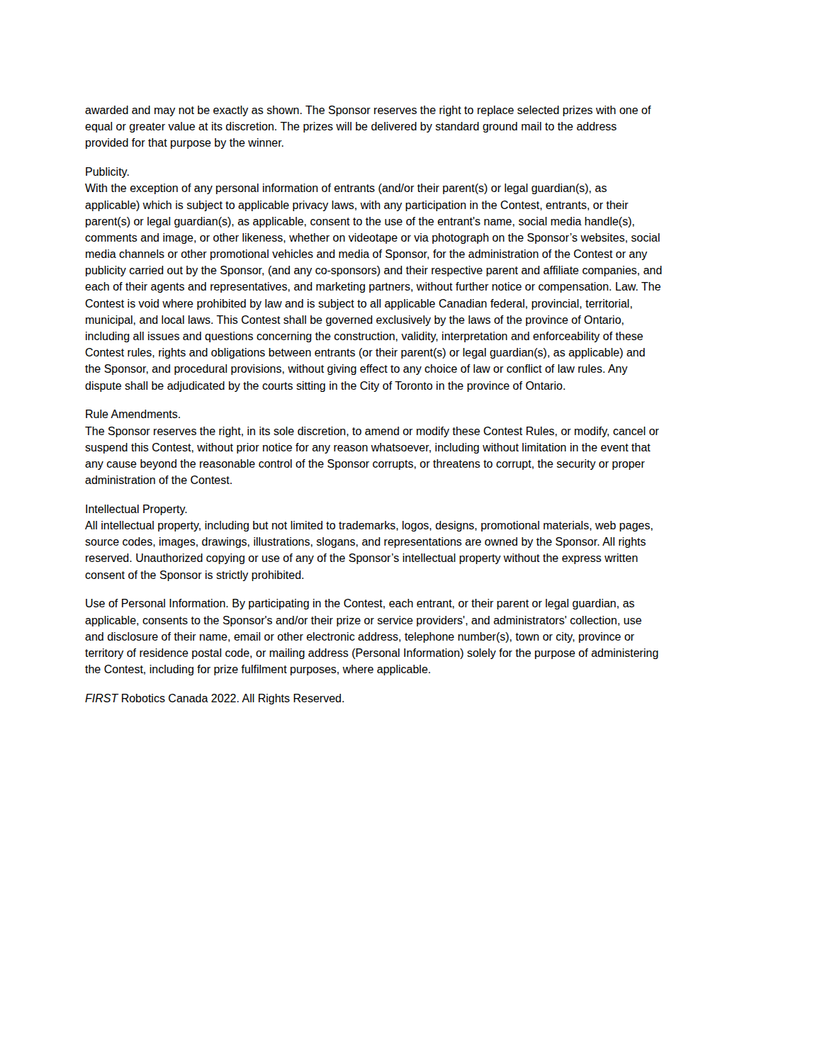awarded and may not be exactly as shown. The Sponsor reserves the right to replace selected prizes with one of equal or greater value at its discretion. The prizes will be delivered by standard ground mail to the address provided for that purpose by the winner.
Publicity.
With the exception of any personal information of entrants (and/or their parent(s) or legal guardian(s), as applicable) which is subject to applicable privacy laws, with any participation in the Contest, entrants, or their parent(s) or legal guardian(s), as applicable, consent to the use of the entrant's name, social media handle(s), comments and image, or other likeness, whether on videotape or via photograph on the Sponsor’s websites, social media channels or other promotional vehicles and media of Sponsor, for the administration of the Contest or any publicity carried out by the Sponsor, (and any co-sponsors) and their respective parent and affiliate companies, and each of their agents and representatives, and marketing partners, without further notice or compensation. Law. The Contest is void where prohibited by law and is subject to all applicable Canadian federal, provincial, territorial, municipal, and local laws. This Contest shall be governed exclusively by the laws of the province of Ontario, including all issues and questions concerning the construction, validity, interpretation and enforceability of these Contest rules, rights and obligations between entrants (or their parent(s) or legal guardian(s), as applicable) and the Sponsor, and procedural provisions, without giving effect to any choice of law or conflict of law rules. Any dispute shall be adjudicated by the courts sitting in the City of Toronto in the province of Ontario.
Rule Amendments.
The Sponsor reserves the right, in its sole discretion, to amend or modify these Contest Rules, or modify, cancel or suspend this Contest, without prior notice for any reason whatsoever, including without limitation in the event that any cause beyond the reasonable control of the Sponsor corrupts, or threatens to corrupt, the security or proper administration of the Contest.
Intellectual Property.
All intellectual property, including but not limited to trademarks, logos, designs, promotional materials, web pages, source codes, images, drawings, illustrations, slogans, and representations are owned by the Sponsor. All rights reserved. Unauthorized copying or use of any of the Sponsor’s intellectual property without the express written consent of the Sponsor is strictly prohibited.
Use of Personal Information. By participating in the Contest, each entrant, or their parent or legal guardian, as applicable, consents to the Sponsor's and/or their prize or service providers', and administrators' collection, use and disclosure of their name, email or other electronic address, telephone number(s), town or city, province or territory of residence postal code, or mailing address (Personal Information) solely for the purpose of administering the Contest, including for prize fulfilment purposes, where applicable.
FIRST Robotics Canada 2022. All Rights Reserved.